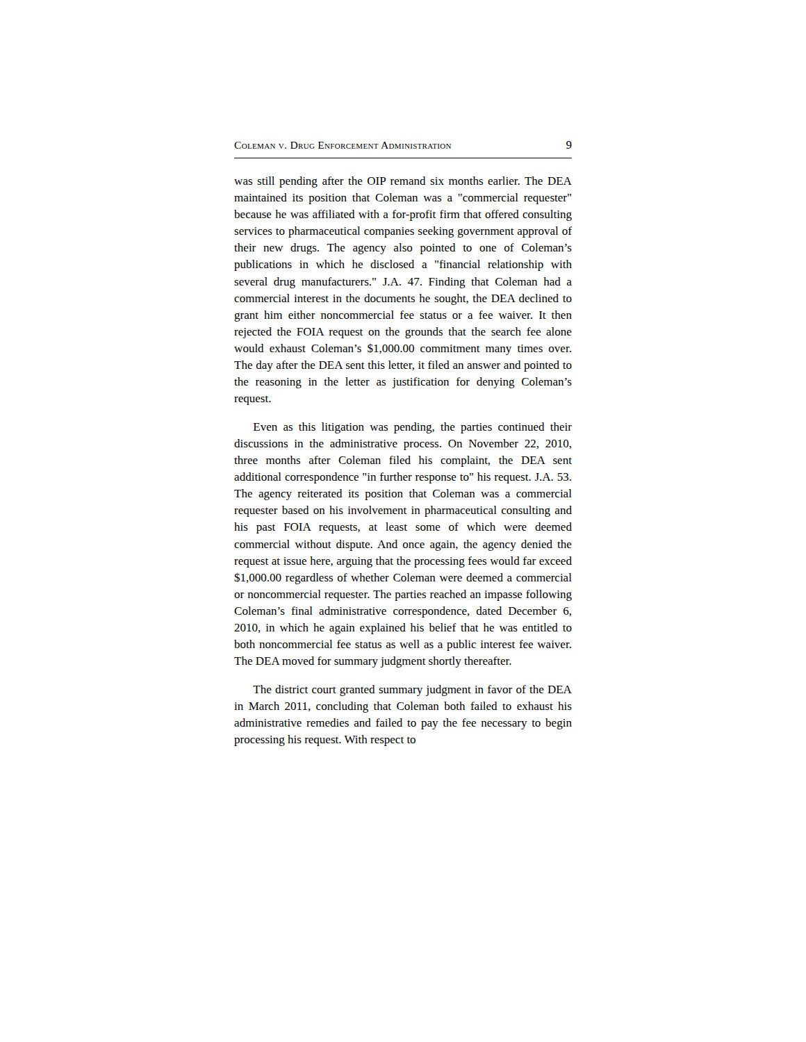Coleman v. Drug Enforcement Administration 9
was still pending after the OIP remand six months earlier. The DEA maintained its position that Coleman was a "commercial requester" because he was affiliated with a for-profit firm that offered consulting services to pharmaceutical companies seeking government approval of their new drugs. The agency also pointed to one of Coleman’s publications in which he disclosed a "financial relationship with several drug manufacturers." J.A. 47. Finding that Coleman had a commercial interest in the documents he sought, the DEA declined to grant him either noncommercial fee status or a fee waiver. It then rejected the FOIA request on the grounds that the search fee alone would exhaust Coleman’s $1,000.00 commitment many times over. The day after the DEA sent this letter, it filed an answer and pointed to the reasoning in the letter as justification for denying Coleman’s request.
Even as this litigation was pending, the parties continued their discussions in the administrative process. On November 22, 2010, three months after Coleman filed his complaint, the DEA sent additional correspondence "in further response to" his request. J.A. 53. The agency reiterated its position that Coleman was a commercial requester based on his involvement in pharmaceutical consulting and his past FOIA requests, at least some of which were deemed commercial without dispute. And once again, the agency denied the request at issue here, arguing that the processing fees would far exceed $1,000.00 regardless of whether Coleman were deemed a commercial or noncommercial requester. The parties reached an impasse following Coleman’s final administrative correspondence, dated December 6, 2010, in which he again explained his belief that he was entitled to both noncommercial fee status as well as a public interest fee waiver. The DEA moved for summary judgment shortly thereafter.
The district court granted summary judgment in favor of the DEA in March 2011, concluding that Coleman both failed to exhaust his administrative remedies and failed to pay the fee necessary to begin processing his request. With respect to